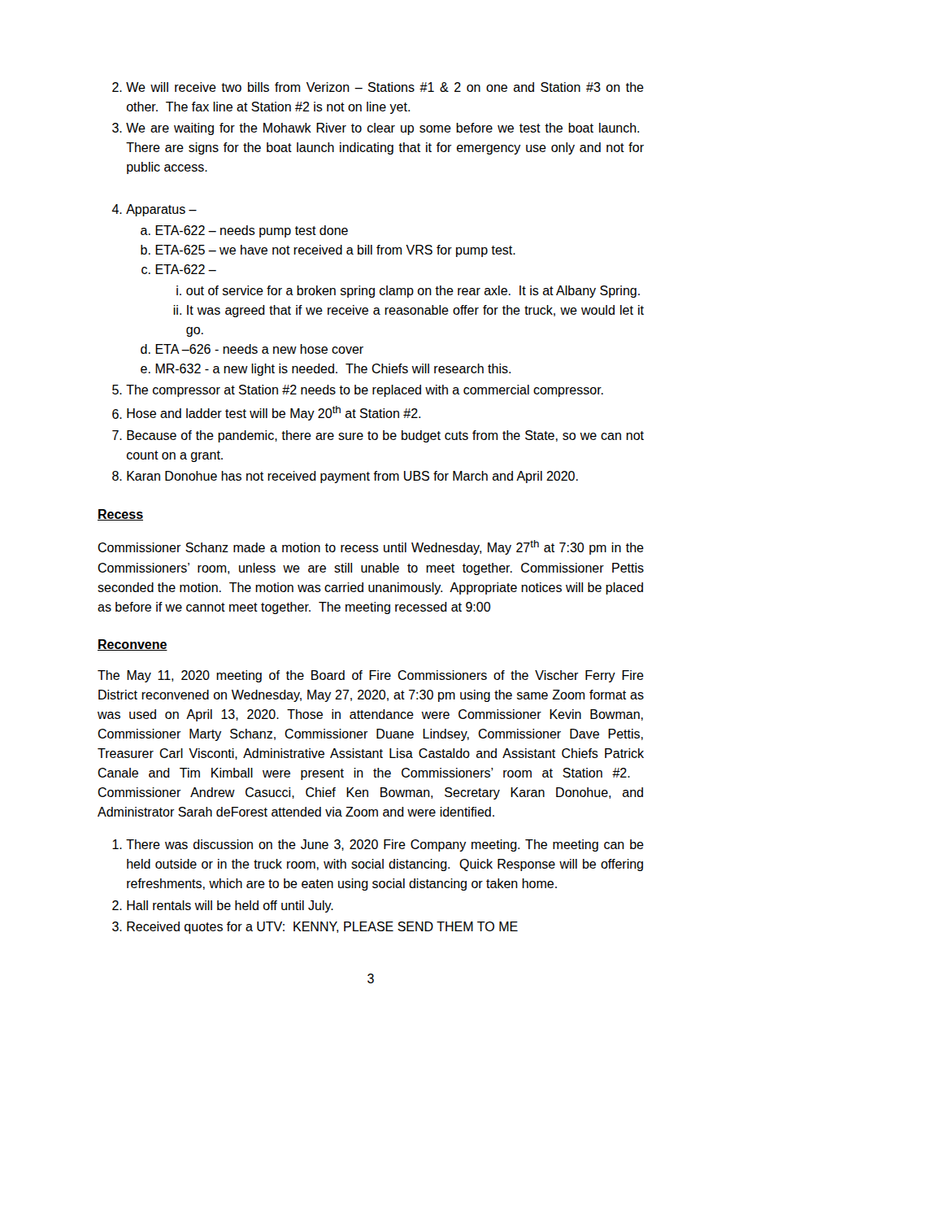We will receive two bills from Verizon – Stations #1 & 2 on one and Station #3 on the other. The fax line at Station #2 is not on line yet.
We are waiting for the Mohawk River to clear up some before we test the boat launch. There are signs for the boat launch indicating that it for emergency use only and not for public access.
Apparatus –
ETA-622 – needs pump test done
ETA-625 – we have not received a bill from VRS for pump test.
ETA-622 –
out of service for a broken spring clamp on the rear axle. It is at Albany Spring.
It was agreed that if we receive a reasonable offer for the truck, we would let it go.
ETA –626 - needs a new hose cover
MR-632 - a new light is needed. The Chiefs will research this.
The compressor at Station #2 needs to be replaced with a commercial compressor.
Hose and ladder test will be May 20th at Station #2.
Because of the pandemic, there are sure to be budget cuts from the State, so we can not count on a grant.
Karan Donohue has not received payment from UBS for March and April 2020.
Recess
Commissioner Schanz made a motion to recess until Wednesday, May 27th at 7:30 pm in the Commissioners’ room, unless we are still unable to meet together. Commissioner Pettis seconded the motion. The motion was carried unanimously. Appropriate notices will be placed as before if we cannot meet together. The meeting recessed at 9:00
Reconvene
The May 11, 2020 meeting of the Board of Fire Commissioners of the Vischer Ferry Fire District reconvened on Wednesday, May 27, 2020, at 7:30 pm using the same Zoom format as was used on April 13, 2020. Those in attendance were Commissioner Kevin Bowman, Commissioner Marty Schanz, Commissioner Duane Lindsey, Commissioner Dave Pettis, Treasurer Carl Visconti, Administrative Assistant Lisa Castaldo and Assistant Chiefs Patrick Canale and Tim Kimball were present in the Commissioners’ room at Station #2. Commissioner Andrew Casucci, Chief Ken Bowman, Secretary Karan Donohue, and Administrator Sarah deForest attended via Zoom and were identified.
There was discussion on the June 3, 2020 Fire Company meeting. The meeting can be held outside or in the truck room, with social distancing. Quick Response will be offering refreshments, which are to be eaten using social distancing or taken home.
Hall rentals will be held off until July.
Received quotes for a UTV: KENNY, PLEASE SEND THEM TO ME
3